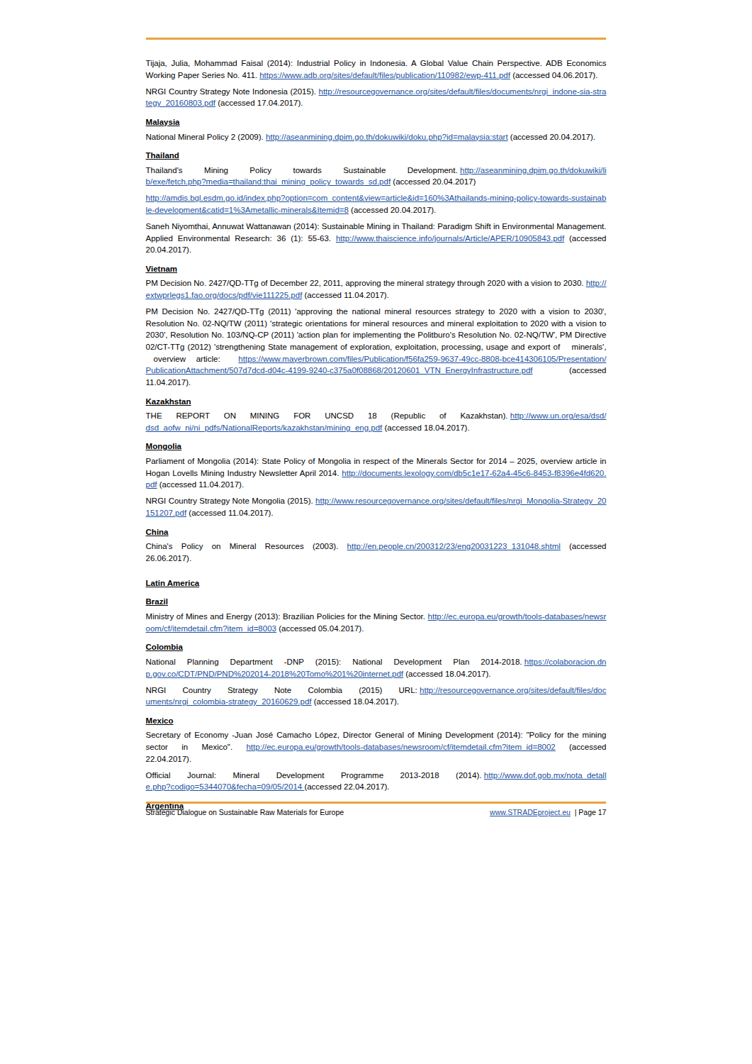Tijaja, Julia, Mohammad Faisal (2014): Industrial Policy in Indonesia. A Global Value Chain Perspective. ADB Economics Working Paper Series No. 411. https://www.adb.org/sites/default/files/publication/110982/ewp-411.pdf (accessed 04.06.2017).
NRGI Country Strategy Note Indonesia (2015). http://resourcegovernance.org/sites/default/files/documents/nrgi_indone-sia-strategy_20160803.pdf (accessed 17.04.2017).
Malaysia
National Mineral Policy 2 (2009). http://aseanmining.dpim.go.th/dokuwiki/doku.php?id=malaysia:start (accessed 20.04.2017).
Thailand
Thailand's Mining Policy towards Sustainable Development. http://aseanmining.dpim.go.th/dokuwiki/lib/exe/fetch.php?media=thailand:thai_mining_policy_towards_sd.pdf (accessed 20.04.2017)
http://amdis.bgl.esdm.go.id/index.php?option=com_content&view=article&id=160%3Athailands-mining-policy-towards-sustainable-development&catid=1%3Ametallic-minerals&Itemid=8 (accessed 20.04.2017).
Saneh Niyomthai, Annuwat Wattanawan (2014): Sustainable Mining in Thailand: Paradigm Shift in Environmental Management. Applied Environmental Research: 36 (1): 55-63. http://www.thaiscience.info/journals/Article/APER/10905843.pdf (accessed 20.04.2017).
Vietnam
PM Decision No. 2427/QD-TTg of December 22, 2011, approving the mineral strategy through 2020 with a vision to 2030. http://extwprlegs1.fao.org/docs/pdf/vie111225.pdf (accessed 11.04.2017).
PM Decision No. 2427/QD-TTg (2011) 'approving the national mineral resources strategy to 2020 with a vision to 2030', Resolution No. 02-NQ/TW (2011) 'strategic orientations for mineral resources and mineral exploitation to 2020 with a vision to 2030', Resolution No. 103/NQ-CP (2011) 'action plan for implementing the Politburo's Resolution No. 02-NQ/TW', PM Directive 02/CT-TTg (2012) 'strengthening State management of exploration, exploitation, processing, usage and export of minerals', overview article: https://www.mayerbrown.com/files/Publication/f56fa259-9637-49cc-8808-bce414306105/Presentation/PublicationAttachment/507d7dcd-d04c-4199-9240-c375a0f08868/20120601_VTN_EnergyInfrastructure.pdf (accessed 11.04.2017).
Kazakhstan
THE REPORT ON MINING FOR UNCSD 18 (Republic of Kazakhstan). http://www.un.org/esa/dsd/dsd_aofw_ni/ni_pdfs/NationalReports/kazakhstan/mining_eng.pdf (accessed 18.04.2017).
Mongolia
Parliament of Mongolia (2014): State Policy of Mongolia in respect of the Minerals Sector for 2014 – 2025, overview article in Hogan Lovells Mining Industry Newsletter April 2014. http://documents.lexology.com/db5c1e17-62a4-45c6-8453-f8396e4fd620.pdf (accessed 11.04.2017).
NRGI Country Strategy Note Mongolia (2015). http://www.resourcegovernance.org/sites/default/files/nrgi_Mongolia-Strategy_20151207.pdf (accessed 11.04.2017).
China
China's Policy on Mineral Resources (2003). http://en.people.cn/200312/23/eng20031223_131048.shtml (accessed 26.06.2017).
Latin America
Brazil
Ministry of Mines and Energy (2013): Brazilian Policies for the Mining Sector. http://ec.europa.eu/growth/tools-databases/newsroom/cf/itemdetail.cfm?item_id=8003 (accessed 05.04.2017).
Colombia
National Planning Department -DNP (2015): National Development Plan 2014-2018. https://colaboracion.dnp.gov.co/CDT/PND/PND%202014-2018%20Tomo%201%20internet.pdf (accessed 18.04.2017).
NRGI Country Strategy Note Colombia (2015) URL: http://resourcegovernance.org/sites/default/files/documents/nrgi_colombia-strategy_20160629.pdf (accessed 18.04.2017).
Mexico
Secretary of Economy -Juan José Camacho López, Director General of Mining Development (2014): "Policy for the mining sector in Mexico". http://ec.europa.eu/growth/tools-databases/newsroom/cf/itemdetail.cfm?item_id=8002 (accessed 22.04.2017).
Official Journal: Mineral Development Programme 2013-2018 (2014). http://www.dof.gob.mx/nota_detalle.php?codigo=5344070&fecha=09/05/2014 (accessed 22.04.2017).
Argentina
Strategic Dialogue on Sustainable Raw Materials for Europe www.STRADEproject.eu | Page 17